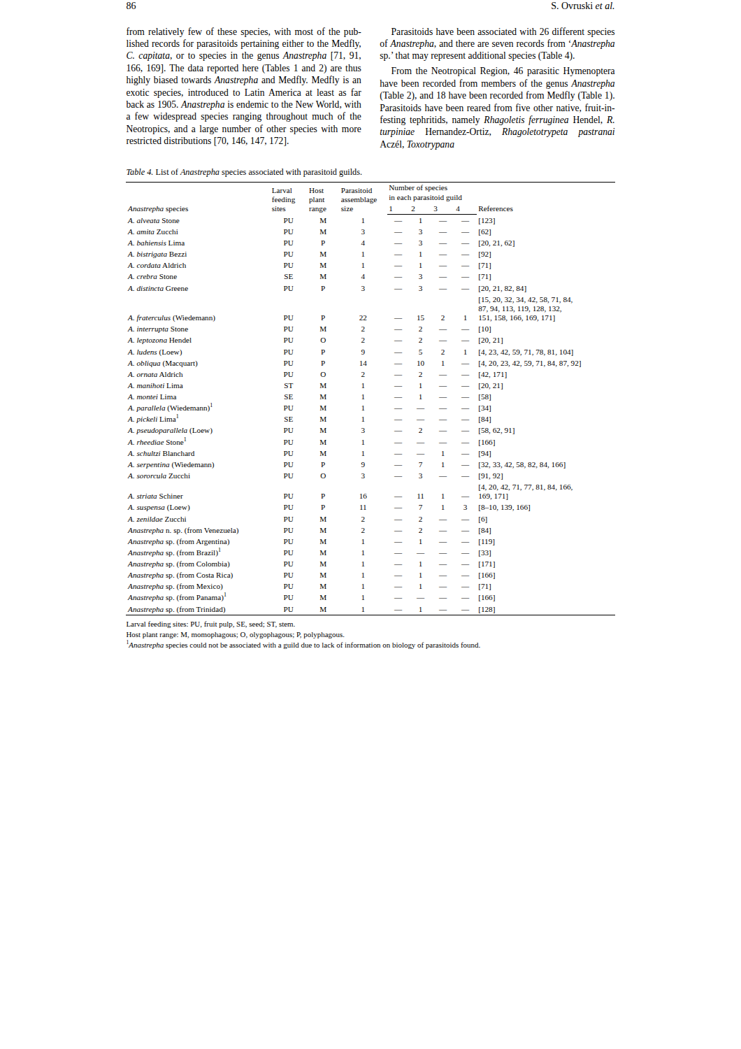86 S. Ovruski et al.
from relatively few of these species, with most of the published records for parasitoids pertaining either to the Medfly, C. capitata, or to species in the genus Anastrepha [71, 91, 166, 169]. The data reported here (Tables 1 and 2) are thus highly biased towards Anastrepha and Medfly. Medfly is an exotic species, introduced to Latin America at least as far back as 1905. Anastrepha is endemic to the New World, with a few widespread species ranging throughout much of the Neotropics, and a large number of other species with more restricted distributions [70, 146, 147, 172].
Parasitoids have been associated with 26 different species of Anastrepha, and there are seven records from ‘Anastrepha sp.’ that may represent additional species (Table 4).
From the Neotropical Region, 46 parasitic Hymenoptera have been recorded from members of the genus Anastrepha (Table 2), and 18 have been recorded from Medfly (Table 1). Parasitoids have been reared from five other native, fruit-infesting tephritids, namely Rhagoletis ferruginea Hendel, R. turpiniae Hernandez-Ortiz, Rhagoletotrypeta pastranai Aczél, Toxotrypana
Table 4. List of Anastrepha species associated with parasitoid guilds.
| Anastrepha species | Larval feeding sites | Host plant range | Parasitoid assemblage size | Number of species in each parasitoid guild | References |
| --- | --- | --- | --- | --- | --- |
| 1 | 2 | 3 | 4 |
| A. alveata Stone | PU | M | 1 | — | 1 | — | — | [123] |
| A. amita Zucchi | PU | M | 3 | — | 3 | — | — | [62] |
| A. bahiensis Lima | PU | P | 4 | — | 3 | — | — | [20, 21, 62] |
| A. bistrigata Bezzi | PU | M | 1 | — | 1 | — | — | [92] |
| A. cordata Aldrich | PU | M | 1 | — | 1 | — | — | [71] |
| A. crebra Stone | SE | M | 4 | — | 3 | — | — | [71] |
| A. distincta Greene | PU | P | 3 | — | 3 | — | — | [20, 21, 82, 84] |
| A. fraterculus (Wiedemann) | PU | P | 22 | — | 15 | 2 | 1 | [15, 20, 32, 34, 42, 58, 71, 84, 87, 94, 113, 119, 128, 132, 151, 158, 166, 169, 171] |
| A. interrupta Stone | PU | M | 2 | — | 2 | — | — | [10] |
| A. leptozona Hendel | PU | O | 2 | — | 2 | — | — | [20, 21] |
| A. ludens (Loew) | PU | P | 9 | — | 5 | 2 | 1 | [4, 23, 42, 59, 71, 78, 81, 104] |
| A. obliqua (Macquart) | PU | P | 14 | — | 10 | 1 | — | [4, 20, 23, 42, 59, 71, 84, 87, 92] |
| A. ornata Aldrich | PU | O | 2 | — | 2 | — | — | [42, 171] |
| A. manihoti Lima | ST | M | 1 | — | 1 | — | — | [20, 21] |
| A. montei Lima | SE | M | 1 | — | 1 | — | — | [58] |
| A. parallela (Wiedemann) 1 | PU | M | 1 | — | — | — | — | [34] |
| A. pickeli Lima 1 | SE | M | 1 | — | — | — | — | [84] |
| A. pseudoparallela (Loew) | PU | M | 3 | — | 2 | — | — | [58, 62, 91] |
| A. rheediae Stone 1 | PU | M | 1 | — | — | — | — | [166] |
| A. schultzi Blanchard | PU | M | 1 | — | — | 1 | — | [94] |
| A. serpentina (Wiedemann) | PU | P | 9 | — | 7 | 1 | — | [32, 33, 42, 58, 82, 84, 166] |
| A. sororcula Zucchi | PU | O | 3 | — | 3 | — | — | [91, 92] |
| A. striata Schiner | PU | P | 16 | — | 11 | 1 | — | [4, 20, 42, 71, 77, 81, 84, 166, 169, 171] |
| A. suspensa (Loew) | PU | P | 11 | — | 7 | 1 | 3 | [8–10, 139, 166] |
| A. zenildae Zucchi | PU | M | 2 | — | 2 | — | — | [6] |
| Anastrepha n. sp. (from Venezuela) | PU | M | 2 | — | 2 | — | — | [84] |
| Anastrepha sp. (from Argentina) | PU | M | 1 | — | 1 | — | — | [119] |
| Anastrepha sp. (from Brazil) 1 | PU | M | 1 | — | — | — | — | [33] |
| Anastrepha sp. (from Colombia) | PU | M | 1 | — | 1 | — | — | [171] |
| Anastrepha sp. (from Costa Rica) | PU | M | 1 | — | 1 | — | — | [166] |
| Anastrepha sp. (from Mexico) | PU | M | 1 | — | 1 | — | — | [71] |
| Anastrepha sp. (from Panama) 1 | PU | M | 1 | — | — | — | — | [166] |
| Anastrepha sp. (from Trinidad) | PU | M | 1 | — | 1 | — | — | [128] |
Larval feeding sites: PU, fruit pulp, SE, seed; ST, stem.
Host plant range: M, momophagous; O, olygophagous; P, polyphagous.
1Anastrepha species could not be associated with a guild due to lack of information on biology of parasitoids found.